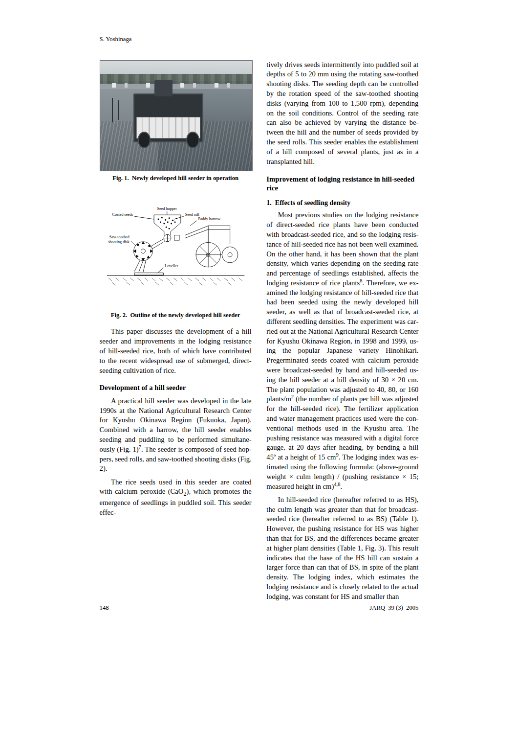S. Yoshinaga
Fig. 1. Newly developed hill seeder in operation
Seed hopper Coated seeds Seed roll Paddy harrow Saw-toothed shooting disk Leveller
Fig. 2. Outline of the newly developed hill seeder
This paper discusses the development of a hill seeder and improvements in the lodging resistance of hill-seeded rice, both of which have contributed to the recent widespread use of submerged, direct-seeding cultivation of rice.
Development of a hill seeder
A practical hill seeder was developed in the late 1990s at the National Agricultural Research Center for Kyushu Okinawa Region (Fukuoka, Japan). Combined with a harrow, the hill seeder enables seeding and puddling to be performed simultaneously (Fig. 1)7. The seeder is composed of seed hoppers, seed rolls, and saw-toothed shooting disks (Fig. 2).
The rice seeds used in this seeder are coated with calcium peroxide (CaO2), which promotes the emergence of seedlings in puddled soil. This seeder effec-
tively drives seeds intermittently into puddled soil at depths of 5 to 20 mm using the rotating saw-toothed shooting disks. The seeding depth can be controlled by the rotation speed of the saw-toothed shooting disks (varying from 100 to 1,500 rpm), depending on the soil conditions. Control of the seeding rate can also be achieved by varying the distance between the hill and the number of seeds provided by the seed rolls. This seeder enables the establishment of a hill composed of several plants, just as in a transplanted hill.
Improvement of lodging resistance in hill-seeded rice
1. Effects of seedling density
Most previous studies on the lodging resistance of direct-seeded rice plants have been conducted with broadcast-seeded rice, and so the lodging resistance of hill-seeded rice has not been well examined. On the other hand, it has been shown that the plant density, which varies depending on the seeding rate and percentage of seedlings established, affects the lodging resistance of rice plants8. Therefore, we examined the lodging resistance of hill-seeded rice that had been seeded using the newly developed hill seeder, as well as that of broadcast-seeded rice, at different seedling densities. The experiment was carried out at the National Agricultural Research Center for Kyushu Okinawa Region, in 1998 and 1999, using the popular Japanese variety Hinohikari. Pregerminated seeds coated with calcium peroxide were broadcast-seeded by hand and hill-seeded using the hill seeder at a hill density of 30 × 20 cm. The plant population was adjusted to 40, 80, or 160 plants/m2 (the number of plants per hill was adjusted for the hill-seeded rice). The fertilizer application and water management practices used were the conventional methods used in the Kyushu area. The pushing resistance was measured with a digital force gauge, at 20 days after heading, by bending a hill 45º at a height of 15 cm9. The lodging index was estimated using the following formula: (above-ground weight × culm length) / (pushing resistance × 15; measured height in cm)4,8.
In hill-seeded rice (hereafter referred to as HS), the culm length was greater than that for broadcast-seeded rice (hereafter referred to as BS) (Table 1). However, the pushing resistance for HS was higher than that for BS, and the differences became greater at higher plant densities (Table 1, Fig. 3). This result indicates that the base of the HS hill can sustain a larger force than can that of BS, in spite of the plant density. The lodging index, which estimates the lodging resistance and is closely related to the actual lodging, was constant for HS and smaller than
148
JARQ 39 (3) 2005